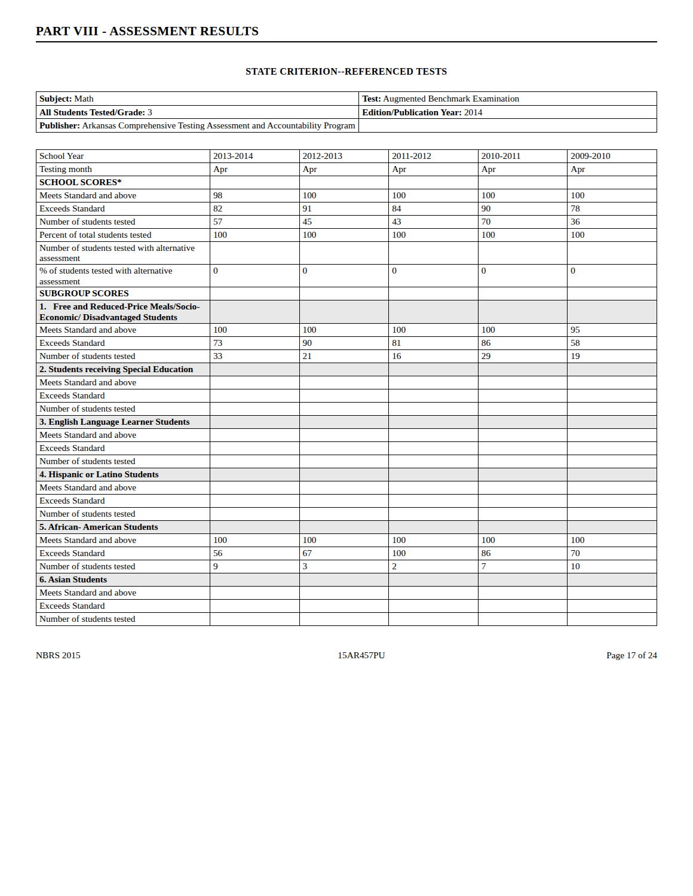PART VIII - ASSESSMENT RESULTS
STATE CRITERION--REFERENCED TESTS
| Subject: Math | Test: Augmented Benchmark Examination |
| All Students Tested/Grade: 3 | Edition/Publication Year: 2014 |
| Publisher: Arkansas Comprehensive Testing Assessment and Accountability Program | |
| School Year | 2013-2014 | 2012-2013 | 2011-2012 | 2010-2011 | 2009-2010 |
| Testing month | Apr | Apr | Apr | Apr | Apr |
| SCHOOL SCORES* | | | | | |
| Meets Standard and above | 98 | 100 | 100 | 100 | 100 |
| Exceeds Standard | 82 | 91 | 84 | 90 | 78 |
| Number of students tested | 57 | 45 | 43 | 70 | 36 |
| Percent of total students tested | 100 | 100 | 100 | 100 | 100 |
| Number of students tested with alternative assessment | | | | | |
| % of students tested with alternative assessment | 0 | 0 | 0 | 0 | 0 |
| SUBGROUP SCORES | | | | | |
| 1. Free and Reduced-Price Meals/Socio-Economic/ Disadvantaged Students | | | | | |
| Meets Standard and above | 100 | 100 | 100 | 100 | 95 |
| Exceeds Standard | 73 | 90 | 81 | 86 | 58 |
| Number of students tested | 33 | 21 | 16 | 29 | 19 |
| 2. Students receiving Special Education | | | | | |
| Meets Standard and above | | | | | |
| Exceeds Standard | | | | | |
| Number of students tested | | | | | |
| 3. English Language Learner Students | | | | | |
| Meets Standard and above | | | | | |
| Exceeds Standard | | | | | |
| Number of students tested | | | | | |
| 4. Hispanic or Latino Students | | | | | |
| Meets Standard and above | | | | | |
| Exceeds Standard | | | | | |
| Number of students tested | | | | | |
| 5. African- American Students | | | | | |
| Meets Standard and above | 100 | 100 | 100 | 100 | 100 |
| Exceeds Standard | 56 | 67 | 100 | 86 | 70 |
| Number of students tested | 9 | 3 | 2 | 7 | 10 |
| 6. Asian Students | | | | | |
| Meets Standard and above | | | | | |
| Exceeds Standard | | | | | |
| Number of students tested | | | | | |
NBRS 2015 15AR457PU Page 17 of 24